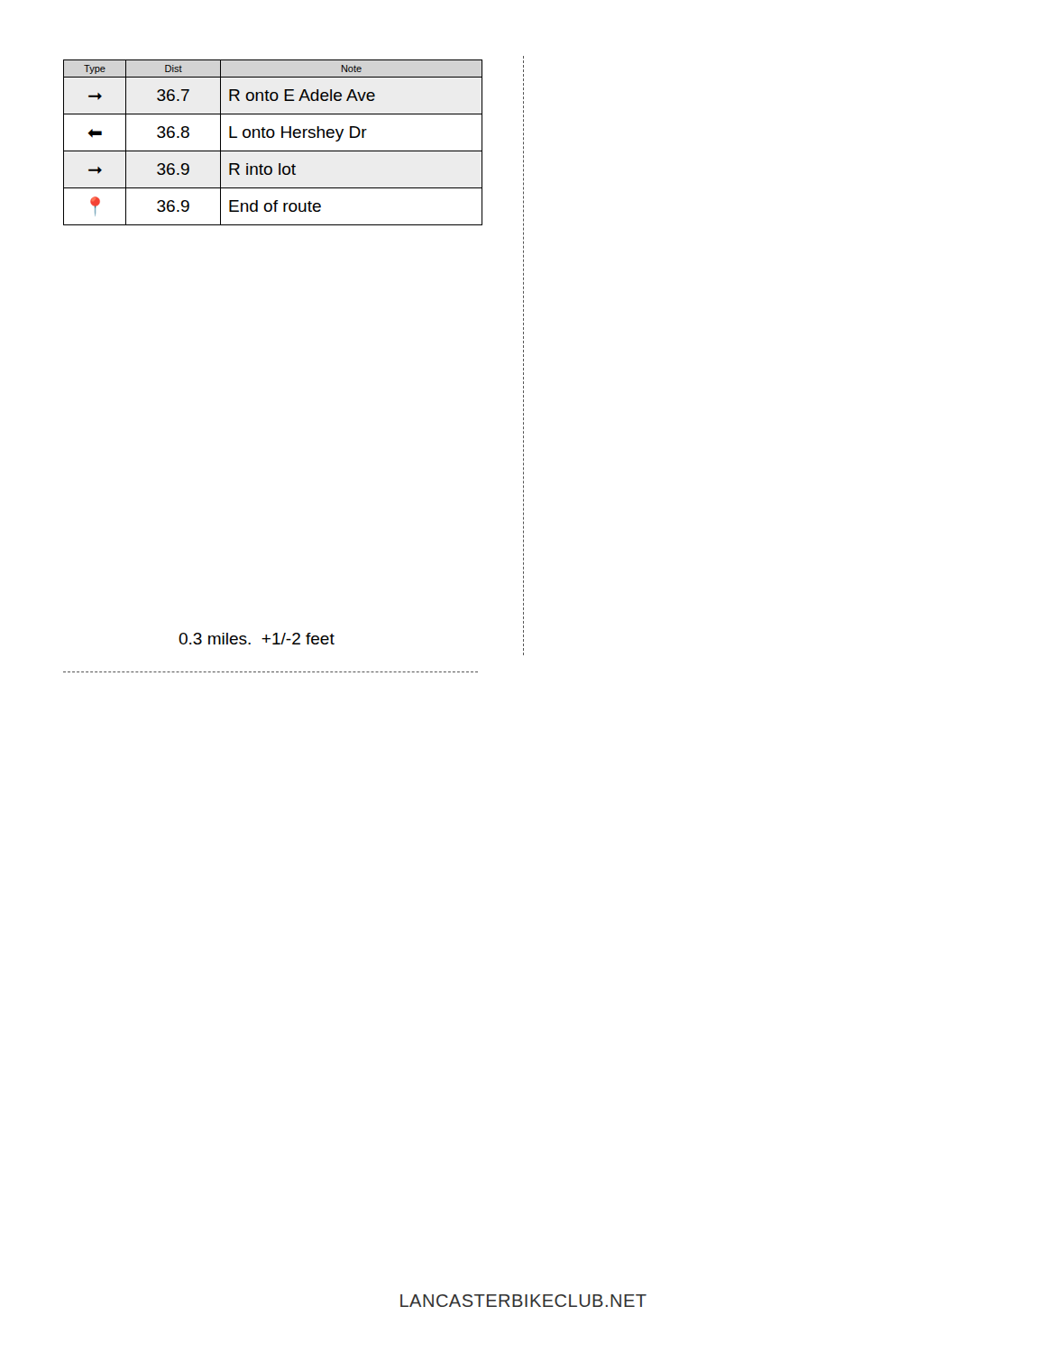| Type | Dist | Note |
| --- | --- | --- |
| ➞ | 36.7 | R onto E Adele Ave |
| ⬅ | 36.8 | L onto Hershey Dr |
| ➞ | 36.9 | R into lot |
| 📍 | 36.9 | End of route |
0.3 miles. +1/-2 feet
LANCASTERBIKECLUB.NET